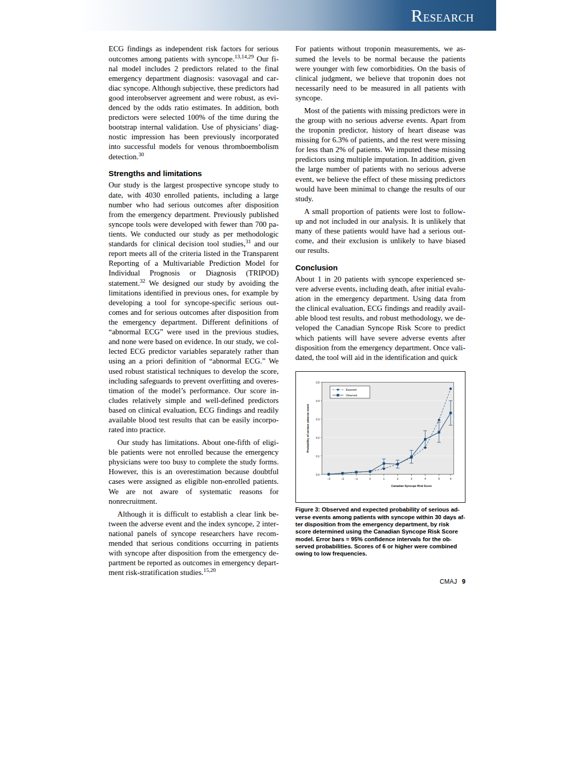Research
ECG findings as independent risk factors for serious outcomes among patients with syncope.13,14,29 Our final model includes 2 predictors related to the final emergency department diagnosis: vasovagal and cardiac syncope. Although subjective, these predictors had good interobserver agreement and were robust, as evidenced by the odds ratio estimates. In addition, both predictors were selected 100% of the time during the bootstrap internal validation. Use of physicians’ diagnostic impression has been previously incorporated into successful models for venous thromboembolism detection.30
Strengths and limitations
Our study is the largest prospective syncope study to date, with 4030 enrolled patients, including a large number who had serious outcomes after disposition from the emergency department. Previously published syncope tools were developed with fewer than 700 patients. We conducted our study as per methodologic standards for clinical decision tool studies,31 and our report meets all of the criteria listed in the Transparent Reporting of a Multivariable Prediction Model for Individual Prognosis or Diagnosis (TRIPOD) statement.32 We designed our study by avoiding the limitations identified in previous ones, for example by developing a tool for syncope-specific serious outcomes and for serious outcomes after disposition from the emergency department. Different definitions of “abnormal ECG” were used in the previous studies, and none were based on evidence. In our study, we collected ECG predictor variables separately rather than using an a priori definition of “abnormal ECG.” We used robust statistical techniques to develop the score, including safeguards to prevent overfitting and overestimation of the model’s performance. Our score includes relatively simple and well-defined predictors based on clinical evaluation, ECG findings and readily available blood test results that can be easily incorporated into practice.
Our study has limitations. About one-fifth of eligible patients were not enrolled because the emergency physicians were too busy to complete the study forms. However, this is an overestimation because doubtful cases were assigned as eligible non-enrolled patients. We are not aware of systematic reasons for nonrecruitment.
Although it is difficult to establish a clear link between the adverse event and the index syncope, 2 international panels of syncope researchers have recommended that serious conditions occurring in patients with syncope after disposition from the emergency department be reported as outcomes in emergency department risk-stratification studies.15,20
For patients without troponin measurements, we assumed the levels to be normal because the patients were younger with few comorbidities. On the basis of clinical judgment, we believe that troponin does not necessarily need to be measured in all patients with syncope.
Most of the patients with missing predictors were in the group with no serious adverse events. Apart from the troponin predictor, history of heart disease was missing for 6.3% of patients, and the rest were missing for less than 2% of patients. We imputed these missing predictors using multiple imputation. In addition, given the large number of patients with no serious adverse event, we believe the effect of these missing predictors would have been minimal to change the results of our study.
A small proportion of patients were lost to follow-up and not included in our analysis. It is unlikely that many of these patients would have had a serious outcome, and their exclusion is unlikely to have biased our results.
Conclusion
About 1 in 20 patients with syncope experienced severe adverse events, including death, after initial evaluation in the emergency department. Using data from the clinical evaluation, ECG findings and readily available blood test results, and robust methodology, we developed the Canadian Syncope Risk Score to predict which patients will have severe adverse events after disposition from the emergency department. Once validated, the tool will aid in the identification and quick
0.5 0.4 0.3 0.2 0.1 0.0 –3 –2 –1 0 1 2 3 4 5 6 Canadian Syncope Risk Score Probability of serious adverse event Expected Observed
Figure 3: Observed and expected probability of serious adverse events among patients with syncope within 30 days after disposition from the emergency department, by risk score determined using the Canadian Syncope Risk Score model. Error bars = 95% confidence intervals for the observed probabilities. Scores of 6 or higher were combined owing to low frequencies.
CMAJ 9